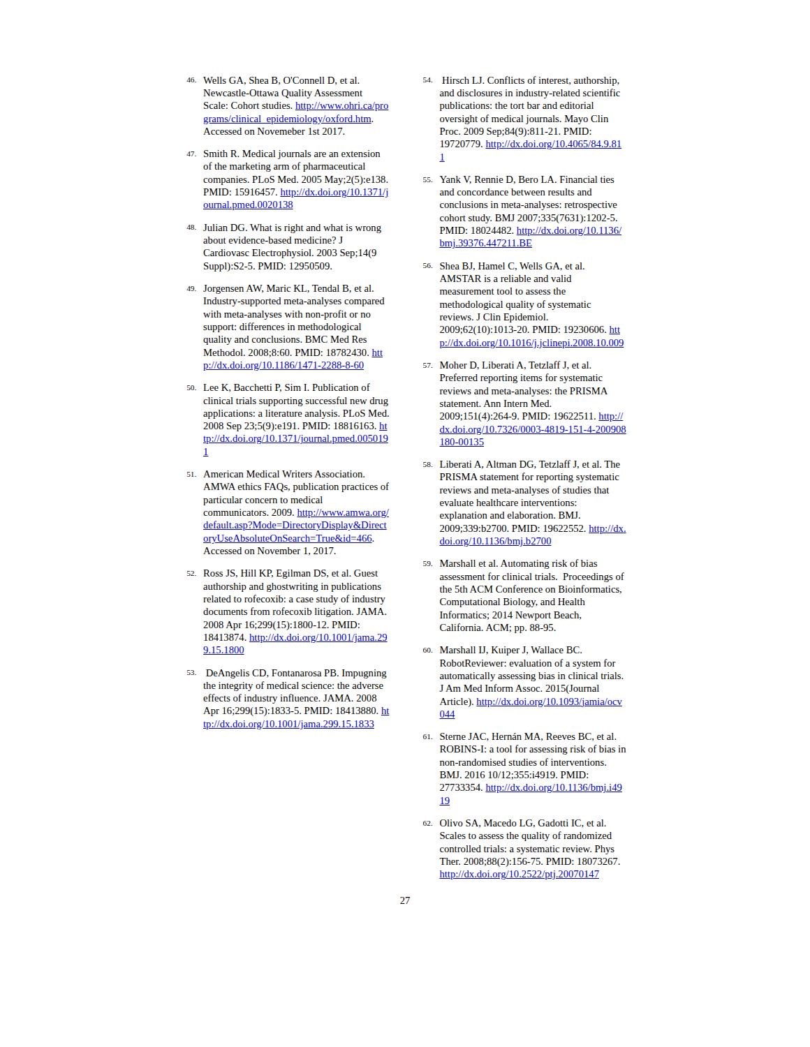46. Wells GA, Shea B, O'Connell D, et al. Newcastle-Ottawa Quality Assessment Scale: Cohort studies. http://www.ohri.ca/programs/clinical_epidemiology/oxford.htm. Accessed on Novemeber 1st 2017.
47. Smith R. Medical journals are an extension of the marketing arm of pharmaceutical companies. PLoS Med. 2005 May;2(5):e138. PMID: 15916457. http://dx.doi.org/10.1371/journal.pmed.0020138
48. Julian DG. What is right and what is wrong about evidence-based medicine? J Cardiovasc Electrophysiol. 2003 Sep;14(9 Suppl):S2-5. PMID: 12950509.
49. Jorgensen AW, Maric KL, Tendal B, et al. Industry-supported meta-analyses compared with meta-analyses with non-profit or no support: differences in methodological quality and conclusions. BMC Med Res Methodol. 2008;8:60. PMID: 18782430. http://dx.doi.org/10.1186/1471-2288-8-60
50. Lee K, Bacchetti P, Sim I. Publication of clinical trials supporting successful new drug applications: a literature analysis. PLoS Med. 2008 Sep 23;5(9):e191. PMID: 18816163. http://dx.doi.org/10.1371/journal.pmed.0050191
51. American Medical Writers Association. AMWA ethics FAQs, publication practices of particular concern to medical communicators. 2009. http://www.amwa.org/default.asp?Mode=DirectoryDisplay&DirectoryUseAbsoluteOnSearch=True&id=466. Accessed on November 1, 2017.
52. Ross JS, Hill KP, Egilman DS, et al. Guest authorship and ghostwriting in publications related to rofecoxib: a case study of industry documents from rofecoxib litigation. JAMA. 2008 Apr 16;299(15):1800-12. PMID: 18413874. http://dx.doi.org/10.1001/jama.299.15.1800
53. DeAngelis CD, Fontanarosa PB. Impugning the integrity of medical science: the adverse effects of industry influence. JAMA. 2008 Apr 16;299(15):1833-5. PMID: 18413880. http://dx.doi.org/10.1001/jama.299.15.1833
54. Hirsch LJ. Conflicts of interest, authorship, and disclosures in industry-related scientific publications: the tort bar and editorial oversight of medical journals. Mayo Clin Proc. 2009 Sep;84(9):811-21. PMID: 19720779. http://dx.doi.org/10.4065/84.9.811
55. Yank V, Rennie D, Bero LA. Financial ties and concordance between results and conclusions in meta-analyses: retrospective cohort study. BMJ 2007;335(7631):1202-5. PMID: 18024482. http://dx.doi.org/10.1136/bmj.39376.447211.BE
56. Shea BJ, Hamel C, Wells GA, et al. AMSTAR is a reliable and valid measurement tool to assess the methodological quality of systematic reviews. J Clin Epidemiol. 2009;62(10):1013-20. PMID: 19230606. http://dx.doi.org/10.1016/j.jclinepi.2008.10.009
57. Moher D, Liberati A, Tetzlaff J, et al. Preferred reporting items for systematic reviews and meta-analyses: the PRISMA statement. Ann Intern Med. 2009;151(4):264-9. PMID: 19622511. http://dx.doi.org/10.7326/0003-4819-151-4-200908180-00135
58. Liberati A, Altman DG, Tetzlaff J, et al. The PRISMA statement for reporting systematic reviews and meta-analyses of studies that evaluate healthcare interventions: explanation and elaboration. BMJ. 2009;339:b2700. PMID: 19622552. http://dx.doi.org/10.1136/bmj.b2700
59. Marshall et al. Automating risk of bias assessment for clinical trials. Proceedings of the 5th ACM Conference on Bioinformatics, Computational Biology, and Health Informatics; 2014 Newport Beach, California. ACM; pp. 88-95.
60. Marshall IJ, Kuiper J, Wallace BC. RobotReviewer: evaluation of a system for automatically assessing bias in clinical trials. J Am Med Inform Assoc. 2015(Journal Article). http://dx.doi.org/10.1093/jamia/ocv044
61. Sterne JAC, Hernán MA, Reeves BC, et al. ROBINS-I: a tool for assessing risk of bias in non-randomised studies of interventions. BMJ. 2016 10/12;355:i4919. PMID: 27733354. http://dx.doi.org/10.1136/bmj.i4919
62. Olivo SA, Macedo LG, Gadotti IC, et al. Scales to assess the quality of randomized controlled trials: a systematic review. Phys Ther. 2008;88(2):156-75. PMID: 18073267. http://dx.doi.org/10.2522/ptj.20070147
27